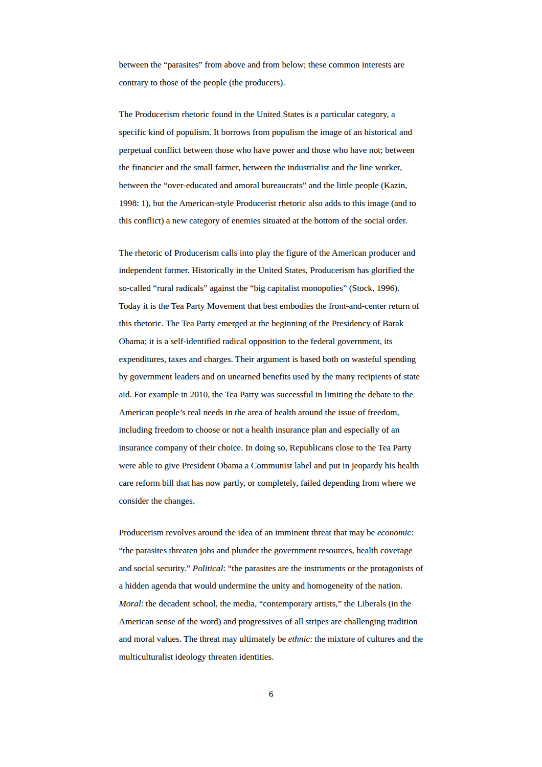between the “parasites” from above and from below; these common interests are contrary to those of the people (the producers).
The Producerism rhetoric found in the United States is a particular category, a specific kind of populism. It borrows from populism the image of an historical and perpetual conflict between those who have power and those who have not; between the financier and the small farmer, between the industrialist and the line worker, between the “over-educated and amoral bureaucrats” and the little people (Kazin, 1998: 1), but the American-style Producerist rhetoric also adds to this image (and to this conflict) a new category of enemies situated at the bottom of the social order.
The rhetoric of Producerism calls into play the figure of the American producer and independent farmer. Historically in the United States, Producerism has glorified the so-called “rural radicals” against the “big capitalist monopolies” (Stock, 1996). Today it is the Tea Party Movement that best embodies the front-and-center return of this rhetoric. The Tea Party emerged at the beginning of the Presidency of Barak Obama; it is a self-identified radical opposition to the federal government, its expenditures, taxes and charges. Their argument is based both on wasteful spending by government leaders and on unearned benefits used by the many recipients of state aid. For example in 2010, the Tea Party was successful in limiting the debate to the American people’s real needs in the area of health around the issue of freedom, including freedom to choose or not a health insurance plan and especially of an insurance company of their choice. In doing so, Republicans close to the Tea Party were able to give President Obama a Communist label and put in jeopardy his health care reform bill that has now partly, or completely, failed depending from where we consider the changes.
Producerism revolves around the idea of an imminent threat that may be economic: “the parasites threaten jobs and plunder the government resources, health coverage and social security.” Political: “the parasites are the instruments or the protagonists of a hidden agenda that would undermine the unity and homogeneity of the nation. Moral: the decadent school, the media, “contemporary artists,” the Liberals (in the American sense of the word) and progressives of all stripes are challenging tradition and moral values. The threat may ultimately be ethnic: the mixture of cultures and the multiculturalist ideology threaten identities.
6